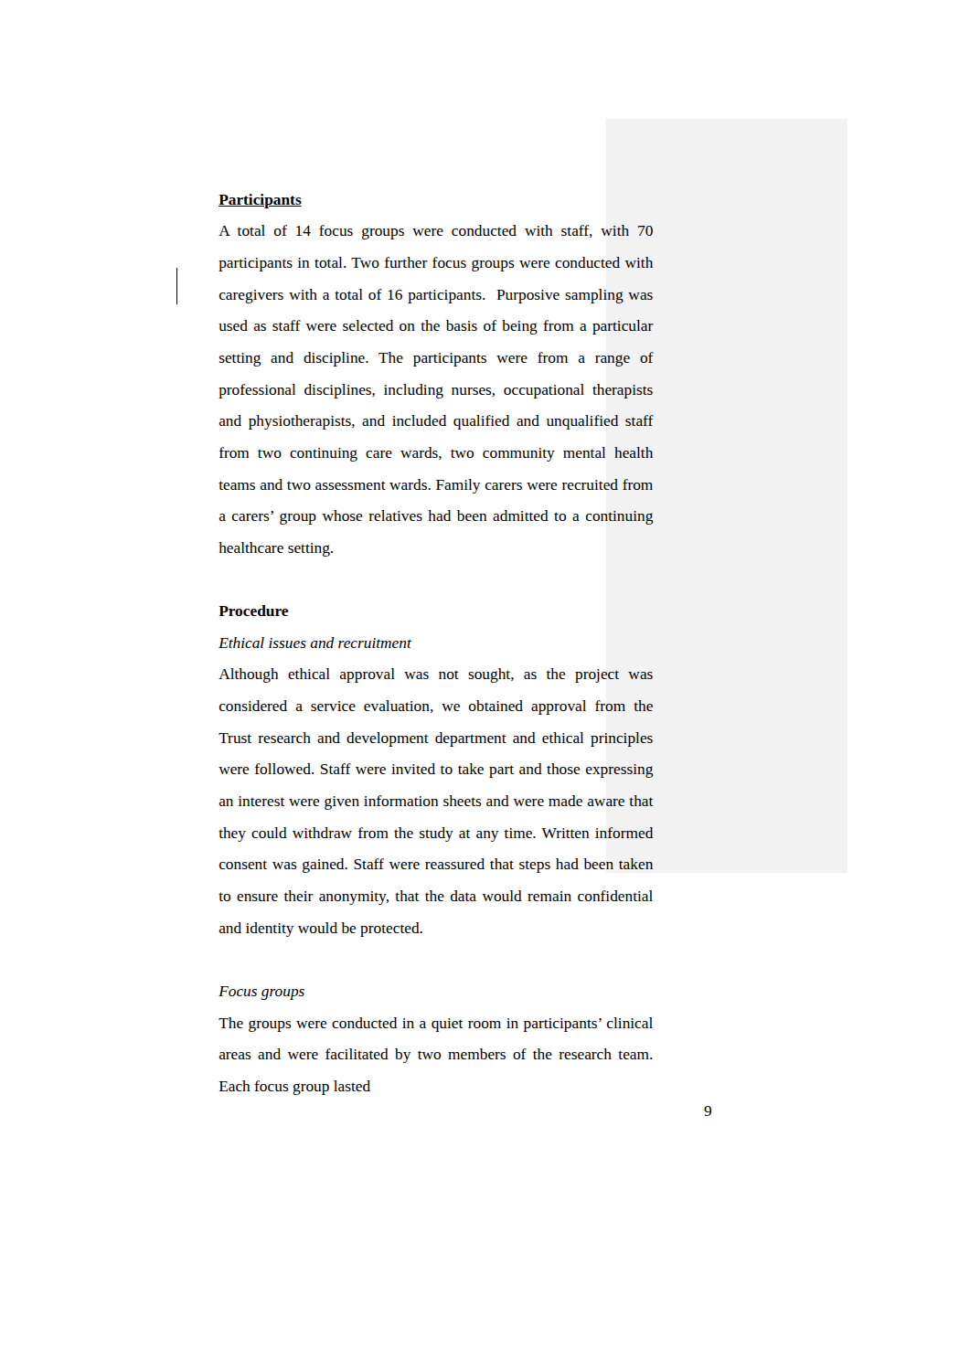Participants
A total of 14 focus groups were conducted with staff, with 70 participants in total. Two further focus groups were conducted with caregivers with a total of 16 participants. Purposive sampling was used as staff were selected on the basis of being from a particular setting and discipline. The participants were from a range of professional disciplines, including nurses, occupational therapists and physiotherapists, and included qualified and unqualified staff from two continuing care wards, two community mental health teams and two assessment wards. Family carers were recruited from a carers’ group whose relatives had been admitted to a continuing healthcare setting.
Procedure
Ethical issues and recruitment
Although ethical approval was not sought, as the project was considered a service evaluation, we obtained approval from the Trust research and development department and ethical principles were followed. Staff were invited to take part and those expressing an interest were given information sheets and were made aware that they could withdraw from the study at any time. Written informed consent was gained. Staff were reassured that steps had been taken to ensure their anonymity, that the data would remain confidential and identity would be protected.
Focus groups
The groups were conducted in a quiet room in participants’ clinical areas and were facilitated by two members of the research team. Each focus group lasted
9